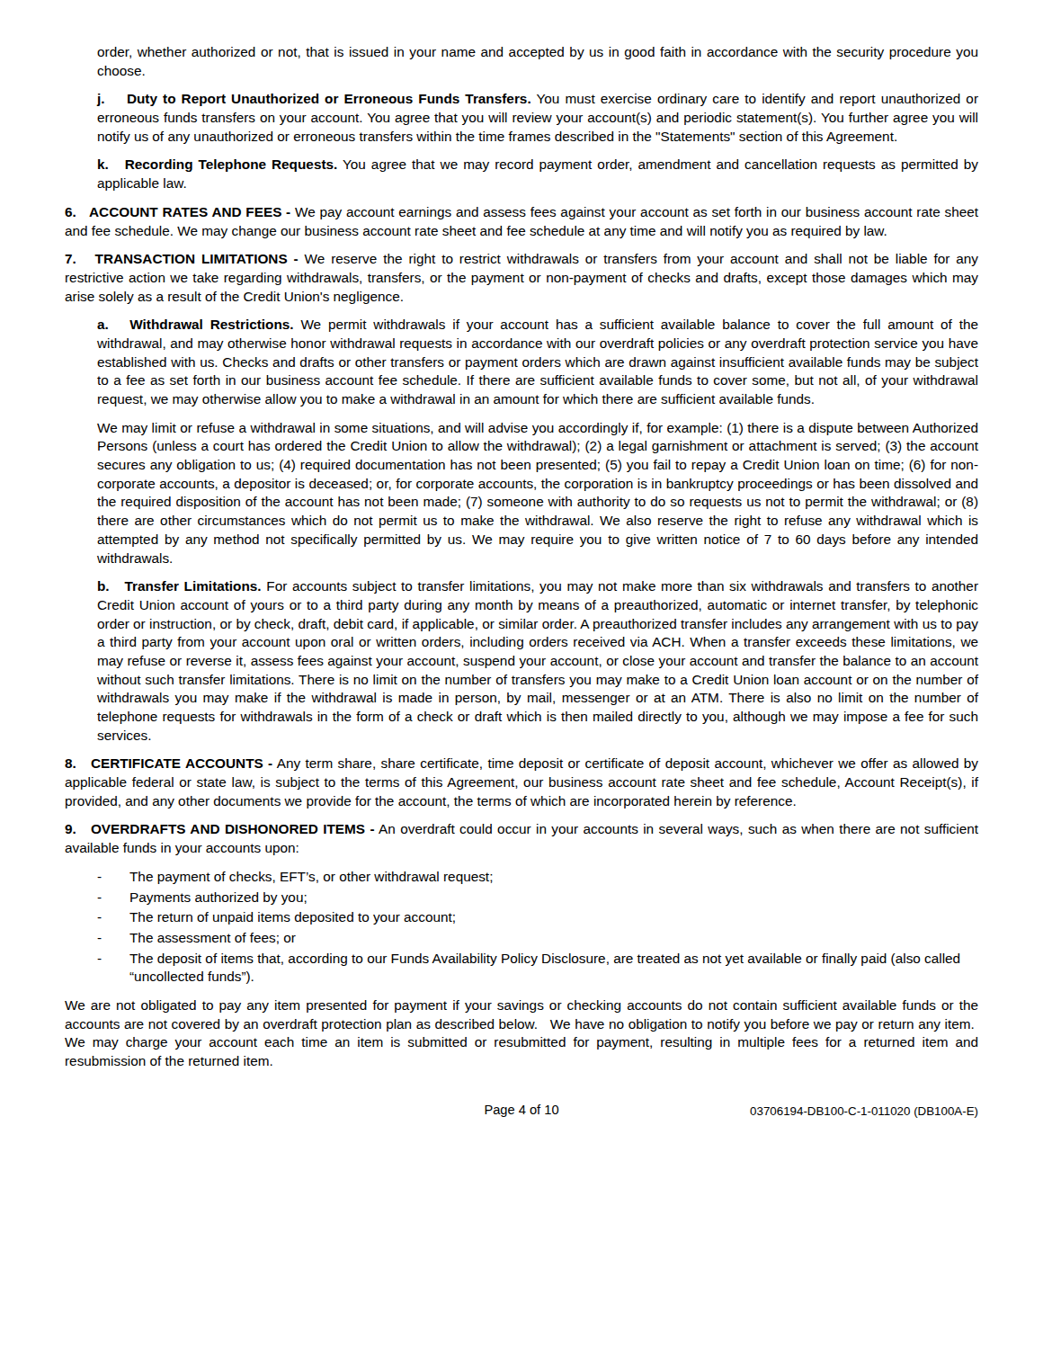order, whether authorized or not, that is issued in your name and accepted by us in good faith in accordance with the security procedure you choose.
j. Duty to Report Unauthorized or Erroneous Funds Transfers. You must exercise ordinary care to identify and report unauthorized or erroneous funds transfers on your account. You agree that you will review your account(s) and periodic statement(s). You further agree you will notify us of any unauthorized or erroneous transfers within the time frames described in the "Statements" section of this Agreement.
k. Recording Telephone Requests. You agree that we may record payment order, amendment and cancellation requests as permitted by applicable law.
6. ACCOUNT RATES AND FEES - We pay account earnings and assess fees against your account as set forth in our business account rate sheet and fee schedule. We may change our business account rate sheet and fee schedule at any time and will notify you as required by law.
7. TRANSACTION LIMITATIONS - We reserve the right to restrict withdrawals or transfers from your account and shall not be liable for any restrictive action we take regarding withdrawals, transfers, or the payment or non-payment of checks and drafts, except those damages which may arise solely as a result of the Credit Union's negligence.
a. Withdrawal Restrictions. We permit withdrawals if your account has a sufficient available balance to cover the full amount of the withdrawal, and may otherwise honor withdrawal requests in accordance with our overdraft policies or any overdraft protection service you have established with us. Checks and drafts or other transfers or payment orders which are drawn against insufficient available funds may be subject to a fee as set forth in our business account fee schedule. If there are sufficient available funds to cover some, but not all, of your withdrawal request, we may otherwise allow you to make a withdrawal in an amount for which there are sufficient available funds.
We may limit or refuse a withdrawal in some situations, and will advise you accordingly if, for example: (1) there is a dispute between Authorized Persons (unless a court has ordered the Credit Union to allow the withdrawal); (2) a legal garnishment or attachment is served; (3) the account secures any obligation to us; (4) required documentation has not been presented; (5) you fail to repay a Credit Union loan on time; (6) for non-corporate accounts, a depositor is deceased; or, for corporate accounts, the corporation is in bankruptcy proceedings or has been dissolved and the required disposition of the account has not been made; (7) someone with authority to do so requests us not to permit the withdrawal; or (8) there are other circumstances which do not permit us to make the withdrawal. We also reserve the right to refuse any withdrawal which is attempted by any method not specifically permitted by us. We may require you to give written notice of 7 to 60 days before any intended withdrawals.
b. Transfer Limitations. For accounts subject to transfer limitations, you may not make more than six withdrawals and transfers to another Credit Union account of yours or to a third party during any month by means of a preauthorized, automatic or internet transfer, by telephonic order or instruction, or by check, draft, debit card, if applicable, or similar order. A preauthorized transfer includes any arrangement with us to pay a third party from your account upon oral or written orders, including orders received via ACH. When a transfer exceeds these limitations, we may refuse or reverse it, assess fees against your account, suspend your account, or close your account and transfer the balance to an account without such transfer limitations. There is no limit on the number of transfers you may make to a Credit Union loan account or on the number of withdrawals you may make if the withdrawal is made in person, by mail, messenger or at an ATM. There is also no limit on the number of telephone requests for withdrawals in the form of a check or draft which is then mailed directly to you, although we may impose a fee for such services.
8. CERTIFICATE ACCOUNTS - Any term share, share certificate, time deposit or certificate of deposit account, whichever we offer as allowed by applicable federal or state law, is subject to the terms of this Agreement, our business account rate sheet and fee schedule, Account Receipt(s), if provided, and any other documents we provide for the account, the terms of which are incorporated herein by reference.
9. OVERDRAFTS AND DISHONORED ITEMS - An overdraft could occur in your accounts in several ways, such as when there are not sufficient available funds in your accounts upon:
The payment of checks, EFT’s, or other withdrawal request;
Payments authorized by you;
The return of unpaid items deposited to your account;
The assessment of fees; or
The deposit of items that, according to our Funds Availability Policy Disclosure, are treated as not yet available or finally paid (also called “uncollected funds”).
We are not obligated to pay any item presented for payment if your savings or checking accounts do not contain sufficient available funds or the accounts are not covered by an overdraft protection plan as described below. We have no obligation to notify you before we pay or return any item. We may charge your account each time an item is submitted or resubmitted for payment, resulting in multiple fees for a returned item and resubmission of the returned item.
Page 4 of 10
03706194-DB100-C-1-011020 (DB100A-E)